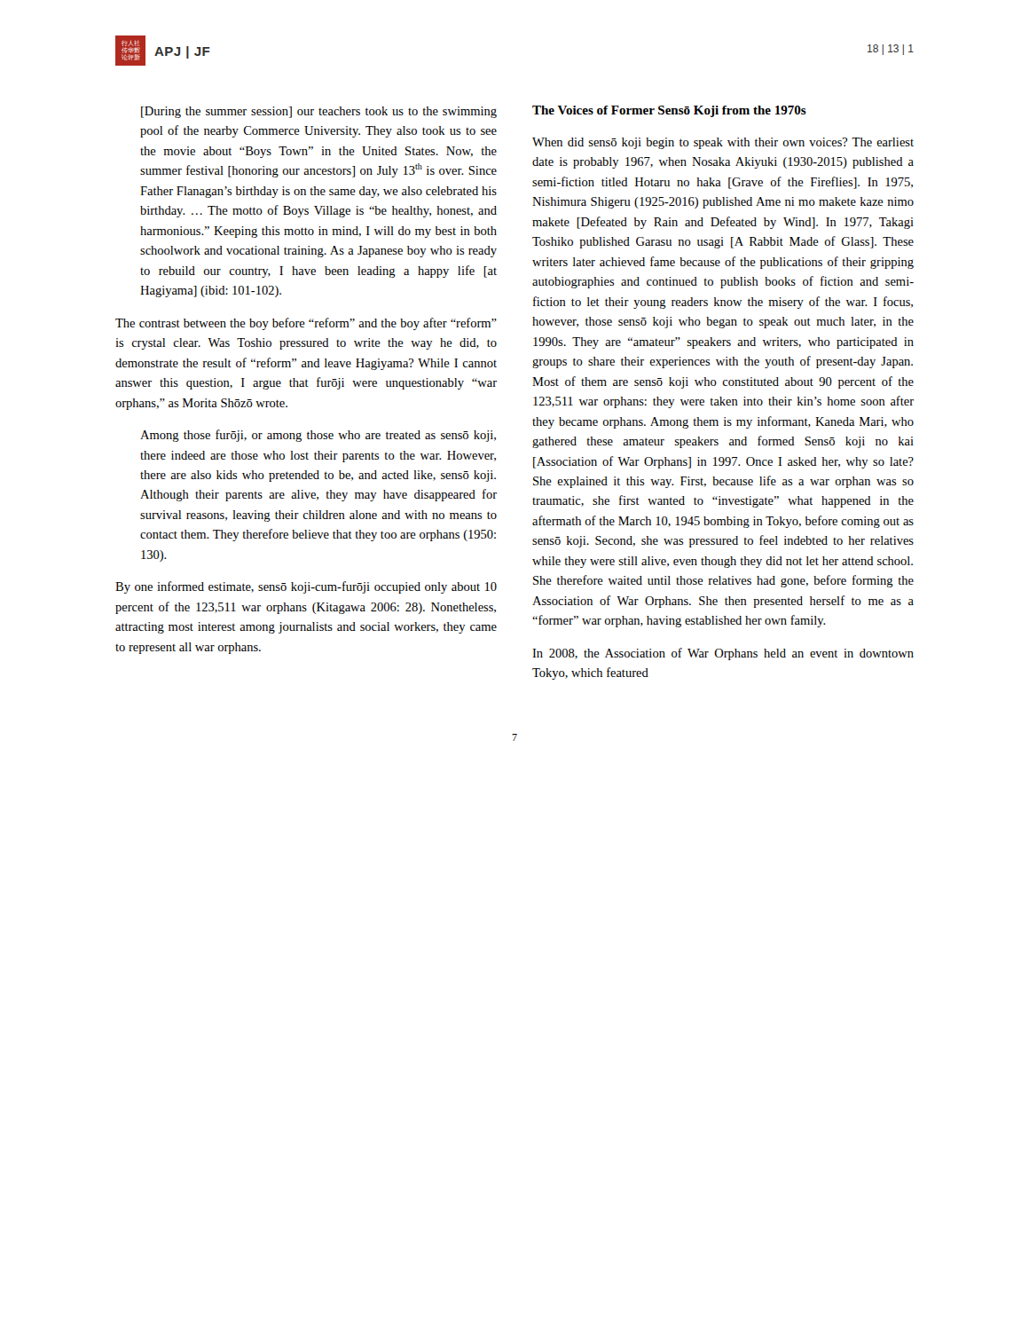行人社
传华辉
论评新
APJ | JF
18 | 13 | 1
[During the summer session] our teachers took us to the swimming pool of the nearby Commerce University. They also took us to see the movie about “Boys Town” in the United States. Now, the summer festival [honoring our ancestors] on July 13th is over. Since Father Flanagan’s birthday is on the same day, we also celebrated his birthday. … The motto of Boys Village is “be healthy, honest, and harmonious.” Keeping this motto in mind, I will do my best in both schoolwork and vocational training. As a Japanese boy who is ready to rebuild our country, I have been leading a happy life [at Hagiyama] (ibid: 101-102).
The contrast between the boy before “reform” and the boy after “reform” is crystal clear. Was Toshio pressured to write the way he did, to demonstrate the result of “reform” and leave Hagiyama? While I cannot answer this question, I argue that furōji were unquestionably “war orphans,” as Morita Shōzō wrote.
Among those furōji, or among those who are treated as sensō koji, there indeed are those who lost their parents to the war. However, there are also kids who pretended to be, and acted like, sensō koji. Although their parents are alive, they may have disappeared for survival reasons, leaving their children alone and with no means to contact them. They therefore believe that they too are orphans (1950: 130).
By one informed estimate, sensō koji-cum-furōji occupied only about 10 percent of the 123,511 war orphans (Kitagawa 2006: 28). Nonetheless, attracting most interest among journalists and social workers, they came to represent all war orphans.
The Voices of Former Sensō Koji from the 1970s
When did sensō koji begin to speak with their own voices? The earliest date is probably 1967, when Nosaka Akiyuki (1930-2015) published a semi-fiction titled Hotaru no haka [Grave of the Fireflies]. In 1975, Nishimura Shigeru (1925-2016) published Ame ni mo makete kaze nimo makete [Defeated by Rain and Defeated by Wind]. In 1977, Takagi Toshiko published Garasu no usagi [A Rabbit Made of Glass]. These writers later achieved fame because of the publications of their gripping autobiographies and continued to publish books of fiction and semi-fiction to let their young readers know the misery of the war. I focus, however, those sensō koji who began to speak out much later, in the 1990s. They are “amateur” speakers and writers, who participated in groups to share their experiences with the youth of present-day Japan. Most of them are sensō koji who constituted about 90 percent of the 123,511 war orphans: they were taken into their kin’s home soon after they became orphans. Among them is my informant, Kaneda Mari, who gathered these amateur speakers and formed Sensō koji no kai [Association of War Orphans] in 1997. Once I asked her, why so late? She explained it this way. First, because life as a war orphan was so traumatic, she first wanted to “investigate” what happened in the aftermath of the March 10, 1945 bombing in Tokyo, before coming out as sensō koji. Second, she was pressured to feel indebted to her relatives while they were still alive, even though they did not let her attend school. She therefore waited until those relatives had gone, before forming the Association of War Orphans. She then presented herself to me as a “former” war orphan, having established her own family.
In 2008, the Association of War Orphans held an event in downtown Tokyo, which featured
7